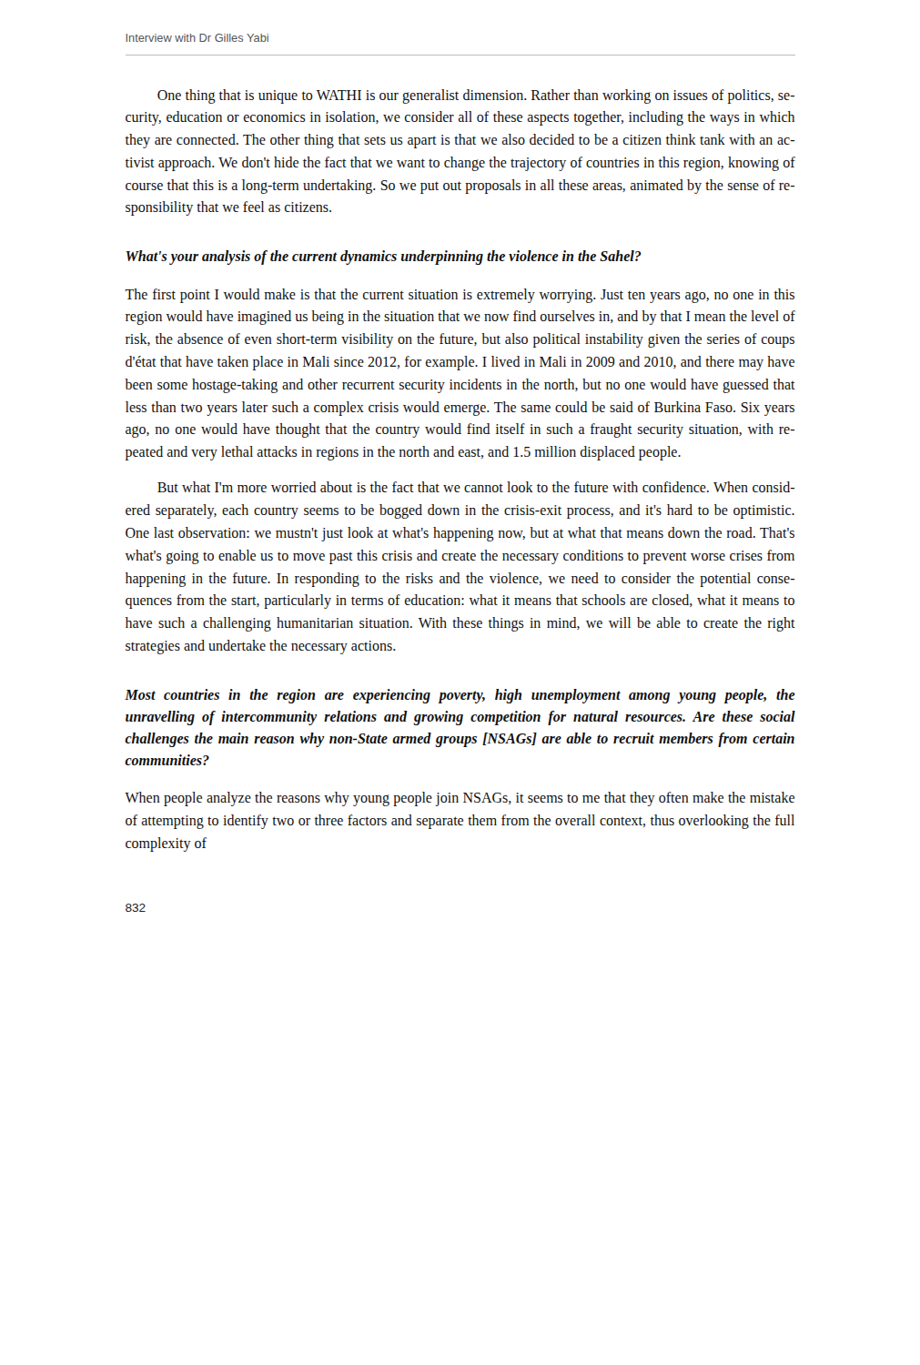Interview with Dr Gilles Yabi
One thing that is unique to WATHI is our generalist dimension. Rather than working on issues of politics, security, education or economics in isolation, we consider all of these aspects together, including the ways in which they are connected. The other thing that sets us apart is that we also decided to be a citizen think tank with an activist approach. We don't hide the fact that we want to change the trajectory of countries in this region, knowing of course that this is a long-term undertaking. So we put out proposals in all these areas, animated by the sense of responsibility that we feel as citizens.
What's your analysis of the current dynamics underpinning the violence in the Sahel?
The first point I would make is that the current situation is extremely worrying. Just ten years ago, no one in this region would have imagined us being in the situation that we now find ourselves in, and by that I mean the level of risk, the absence of even short-term visibility on the future, but also political instability given the series of coups d'état that have taken place in Mali since 2012, for example. I lived in Mali in 2009 and 2010, and there may have been some hostage-taking and other recurrent security incidents in the north, but no one would have guessed that less than two years later such a complex crisis would emerge. The same could be said of Burkina Faso. Six years ago, no one would have thought that the country would find itself in such a fraught security situation, with repeated and very lethal attacks in regions in the north and east, and 1.5 million displaced people.
But what I'm more worried about is the fact that we cannot look to the future with confidence. When considered separately, each country seems to be bogged down in the crisis-exit process, and it's hard to be optimistic. One last observation: we mustn't just look at what's happening now, but at what that means down the road. That's what's going to enable us to move past this crisis and create the necessary conditions to prevent worse crises from happening in the future. In responding to the risks and the violence, we need to consider the potential consequences from the start, particularly in terms of education: what it means that schools are closed, what it means to have such a challenging humanitarian situation. With these things in mind, we will be able to create the right strategies and undertake the necessary actions.
Most countries in the region are experiencing poverty, high unemployment among young people, the unravelling of intercommunity relations and growing competition for natural resources. Are these social challenges the main reason why non-State armed groups [NSAGs] are able to recruit members from certain communities?
When people analyze the reasons why young people join NSAGs, it seems to me that they often make the mistake of attempting to identify two or three factors and separate them from the overall context, thus overlooking the full complexity of
832